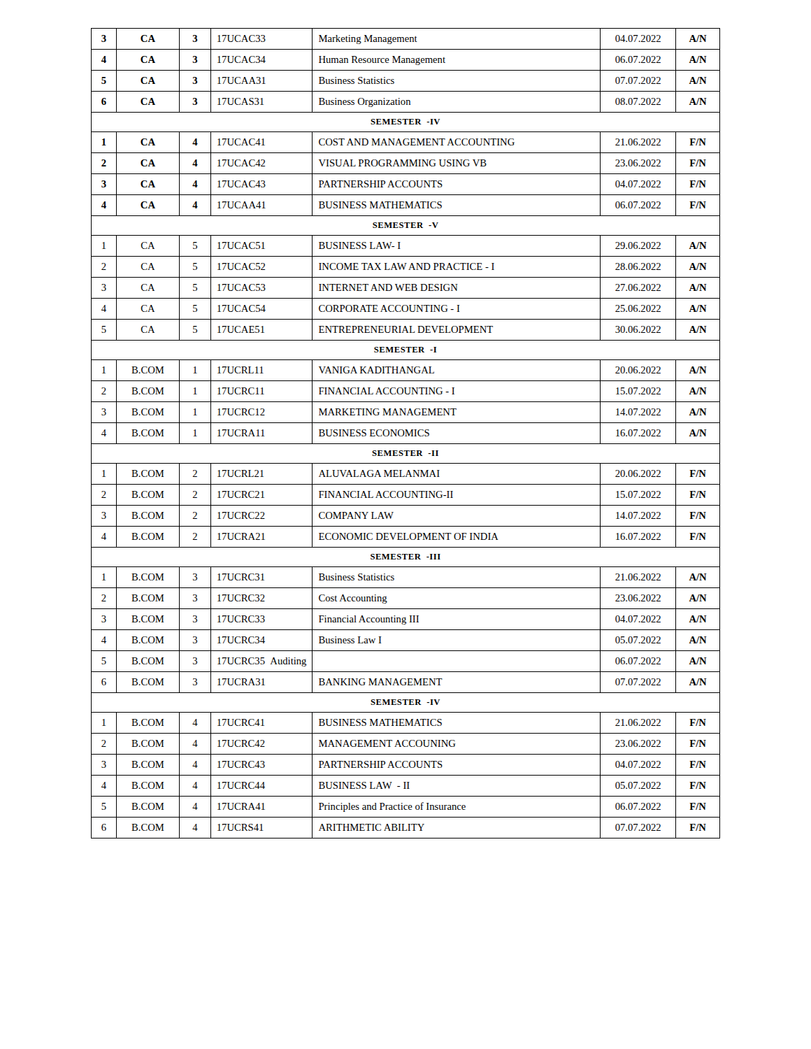| 3 | CA | 3 | 17UCAC33 | Marketing Management | 04.07.2022 | A/N |
| 4 | CA | 3 | 17UCAC34 | Human Resource Management | 06.07.2022 | A/N |
| 5 | CA | 3 | 17UCAA31 | Business Statistics | 07.07.2022 | A/N |
| 6 | CA | 3 | 17UCAS31 | Business Organization | 08.07.2022 | A/N |
| SEMESTER -IV |
| 1 | CA | 4 | 17UCAC41 | COST AND MANAGEMENT ACCOUNTING | 21.06.2022 | F/N |
| 2 | CA | 4 | 17UCAC42 | VISUAL PROGRAMMING USING VB | 23.06.2022 | F/N |
| 3 | CA | 4 | 17UCAC43 | PARTNERSHIP ACCOUNTS | 04.07.2022 | F/N |
| 4 | CA | 4 | 17UCAA41 | BUSINESS MATHEMATICS | 06.07.2022 | F/N |
| SEMESTER -V |
| 1 | CA | 5 | 17UCAC51 | BUSINESS LAW- I | 29.06.2022 | A/N |
| 2 | CA | 5 | 17UCAC52 | INCOME TAX LAW AND PRACTICE - I | 28.06.2022 | A/N |
| 3 | CA | 5 | 17UCAC53 | INTERNET AND WEB DESIGN | 27.06.2022 | A/N |
| 4 | CA | 5 | 17UCAC54 | CORPORATE ACCOUNTING - I | 25.06.2022 | A/N |
| 5 | CA | 5 | 17UCAE51 | ENTREPRENEURIAL DEVELOPMENT | 30.06.2022 | A/N |
| SEMESTER -I |
| 1 | B.COM | 1 | 17UCRL11 | VANIGA KADITHANGAL | 20.06.2022 | A/N |
| 2 | B.COM | 1 | 17UCRC11 | FINANCIAL ACCOUNTING - I | 15.07.2022 | A/N |
| 3 | B.COM | 1 | 17UCRC12 | MARKETING MANAGEMENT | 14.07.2022 | A/N |
| 4 | B.COM | 1 | 17UCRA11 | BUSINESS ECONOMICS | 16.07.2022 | A/N |
| SEMESTER -II |
| 1 | B.COM | 2 | 17UCRL21 | ALUVALAGA MELANMAI | 20.06.2022 | F/N |
| 2 | B.COM | 2 | 17UCRC21 | FINANCIAL ACCOUNTING-II | 15.07.2022 | F/N |
| 3 | B.COM | 2 | 17UCRC22 | COMPANY LAW | 14.07.2022 | F/N |
| 4 | B.COM | 2 | 17UCRA21 | ECONOMIC DEVELOPMENT OF INDIA | 16.07.2022 | F/N |
| SEMESTER -III |
| 1 | B.COM | 3 | 17UCRC31 | Business Statistics | 21.06.2022 | A/N |
| 2 | B.COM | 3 | 17UCRC32 | Cost Accounting | 23.06.2022 | A/N |
| 3 | B.COM | 3 | 17UCRC33 | Financial Accounting III | 04.07.2022 | A/N |
| 4 | B.COM | 3 | 17UCRC34 | Business Law I | 05.07.2022 | A/N |
| 5 | B.COM | 3 | 17UCRC35 Auditing | | 06.07.2022 | A/N |
| 6 | B.COM | 3 | 17UCRA31 | BANKING MANAGEMENT | 07.07.2022 | A/N |
| SEMESTER -IV |
| 1 | B.COM | 4 | 17UCRC41 | BUSINESS MATHEMATICS | 21.06.2022 | F/N |
| 2 | B.COM | 4 | 17UCRC42 | MANAGEMENT ACCOUNING | 23.06.2022 | F/N |
| 3 | B.COM | 4 | 17UCRC43 | PARTNERSHIP ACCOUNTS | 04.07.2022 | F/N |
| 4 | B.COM | 4 | 17UCRC44 | BUSINESS LAW - II | 05.07.2022 | F/N |
| 5 | B.COM | 4 | 17UCRA41 | Principles and Practice of Insurance | 06.07.2022 | F/N |
| 6 | B.COM | 4 | 17UCRS41 | ARITHMETIC ABILITY | 07.07.2022 | F/N |